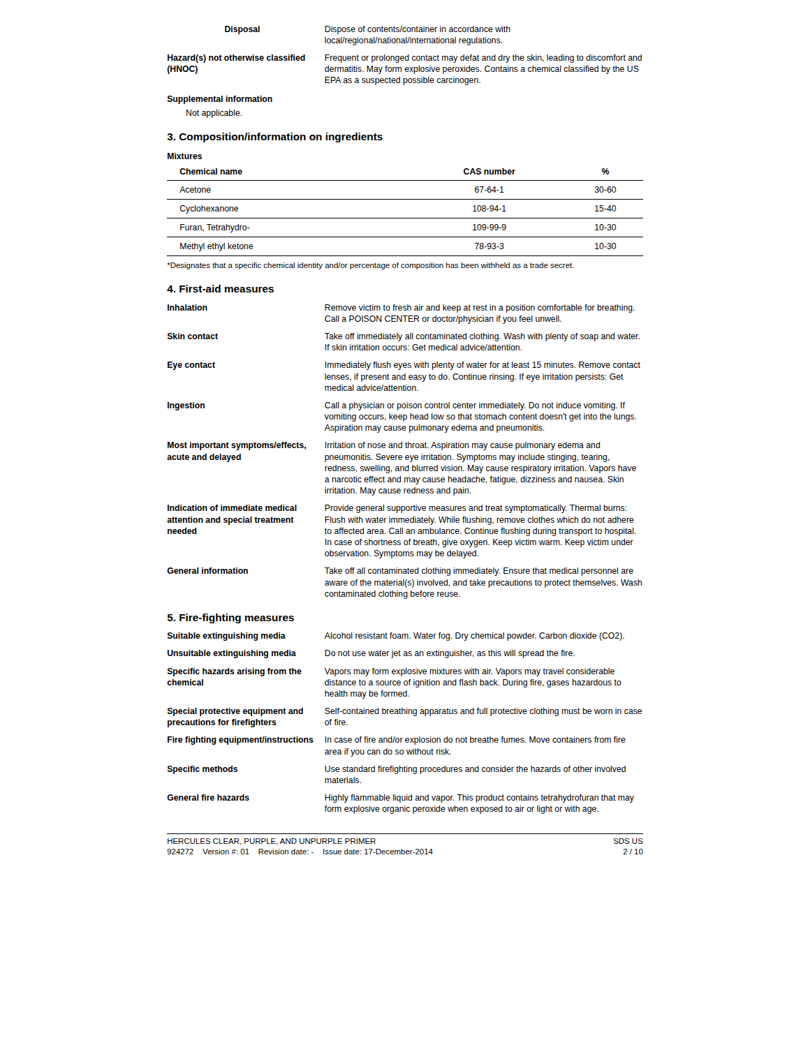Disposal
Dispose of contents/container in accordance with local/regional/national/international regulations.
Hazard(s) not otherwise classified (HNOC)
Frequent or prolonged contact may defat and dry the skin, leading to discomfort and dermatitis. May form explosive peroxides. Contains a chemical classified by the US EPA as a suspected possible carcinogen.
Supplemental information
Not applicable.
3. Composition/information on ingredients
Mixtures
| Chemical name | CAS number | % |
| --- | --- | --- |
| Acetone | 67-64-1 | 30-60 |
| Cyclohexanone | 108-94-1 | 15-40 |
| Furan, Tetrahydro- | 109-99-9 | 10-30 |
| Methyl ethyl ketone | 78-93-3 | 10-30 |
*Designates that a specific chemical identity and/or percentage of composition has been withheld as a trade secret.
4. First-aid measures
Inhalation
Remove victim to fresh air and keep at rest in a position comfortable for breathing. Call a POISON CENTER or doctor/physician if you feel unwell.
Skin contact
Take off immediately all contaminated clothing. Wash with plenty of soap and water. If skin irritation occurs: Get medical advice/attention.
Eye contact
Immediately flush eyes with plenty of water for at least 15 minutes. Remove contact lenses, if present and easy to do. Continue rinsing. If eye irritation persists: Get medical advice/attention.
Ingestion
Call a physician or poison control center immediately. Do not induce vomiting. If vomiting occurs, keep head low so that stomach content doesn't get into the lungs. Aspiration may cause pulmonary edema and pneumonitis.
Most important symptoms/effects, acute and delayed
Irritation of nose and throat. Aspiration may cause pulmonary edema and pneumonitis. Severe eye irritation. Symptoms may include stinging, tearing, redness, swelling, and blurred vision. May cause respiratory irritation. Vapors have a narcotic effect and may cause headache, fatigue, dizziness and nausea. Skin irritation. May cause redness and pain.
Indication of immediate medical attention and special treatment needed
Provide general supportive measures and treat symptomatically. Thermal burns: Flush with water immediately. While flushing, remove clothes which do not adhere to affected area. Call an ambulance. Continue flushing during transport to hospital. In case of shortness of breath, give oxygen. Keep victim warm. Keep victim under observation. Symptoms may be delayed.
General information
Take off all contaminated clothing immediately. Ensure that medical personnel are aware of the material(s) involved, and take precautions to protect themselves. Wash contaminated clothing before reuse.
5. Fire-fighting measures
Suitable extinguishing media
Alcohol resistant foam. Water fog. Dry chemical powder. Carbon dioxide (CO2).
Unsuitable extinguishing media
Do not use water jet as an extinguisher, as this will spread the fire.
Specific hazards arising from the chemical
Vapors may form explosive mixtures with air. Vapors may travel considerable distance to a source of ignition and flash back. During fire, gases hazardous to health may be formed.
Special protective equipment and precautions for firefighters
Self-contained breathing apparatus and full protective clothing must be worn in case of fire.
Fire fighting equipment/instructions
In case of fire and/or explosion do not breathe fumes. Move containers from fire area if you can do so without risk.
Specific methods
Use standard firefighting procedures and consider the hazards of other involved materials.
General fire hazards
Highly flammable liquid and vapor. This product contains tetrahydrofuran that may form explosive organic peroxide when exposed to air or light or with age.
HERCULES CLEAR, PURPLE, AND UNPURPLE PRIMER
SDS US
924272 Version #: 01 Revision date: - Issue date: 17-December-2014
2 / 10